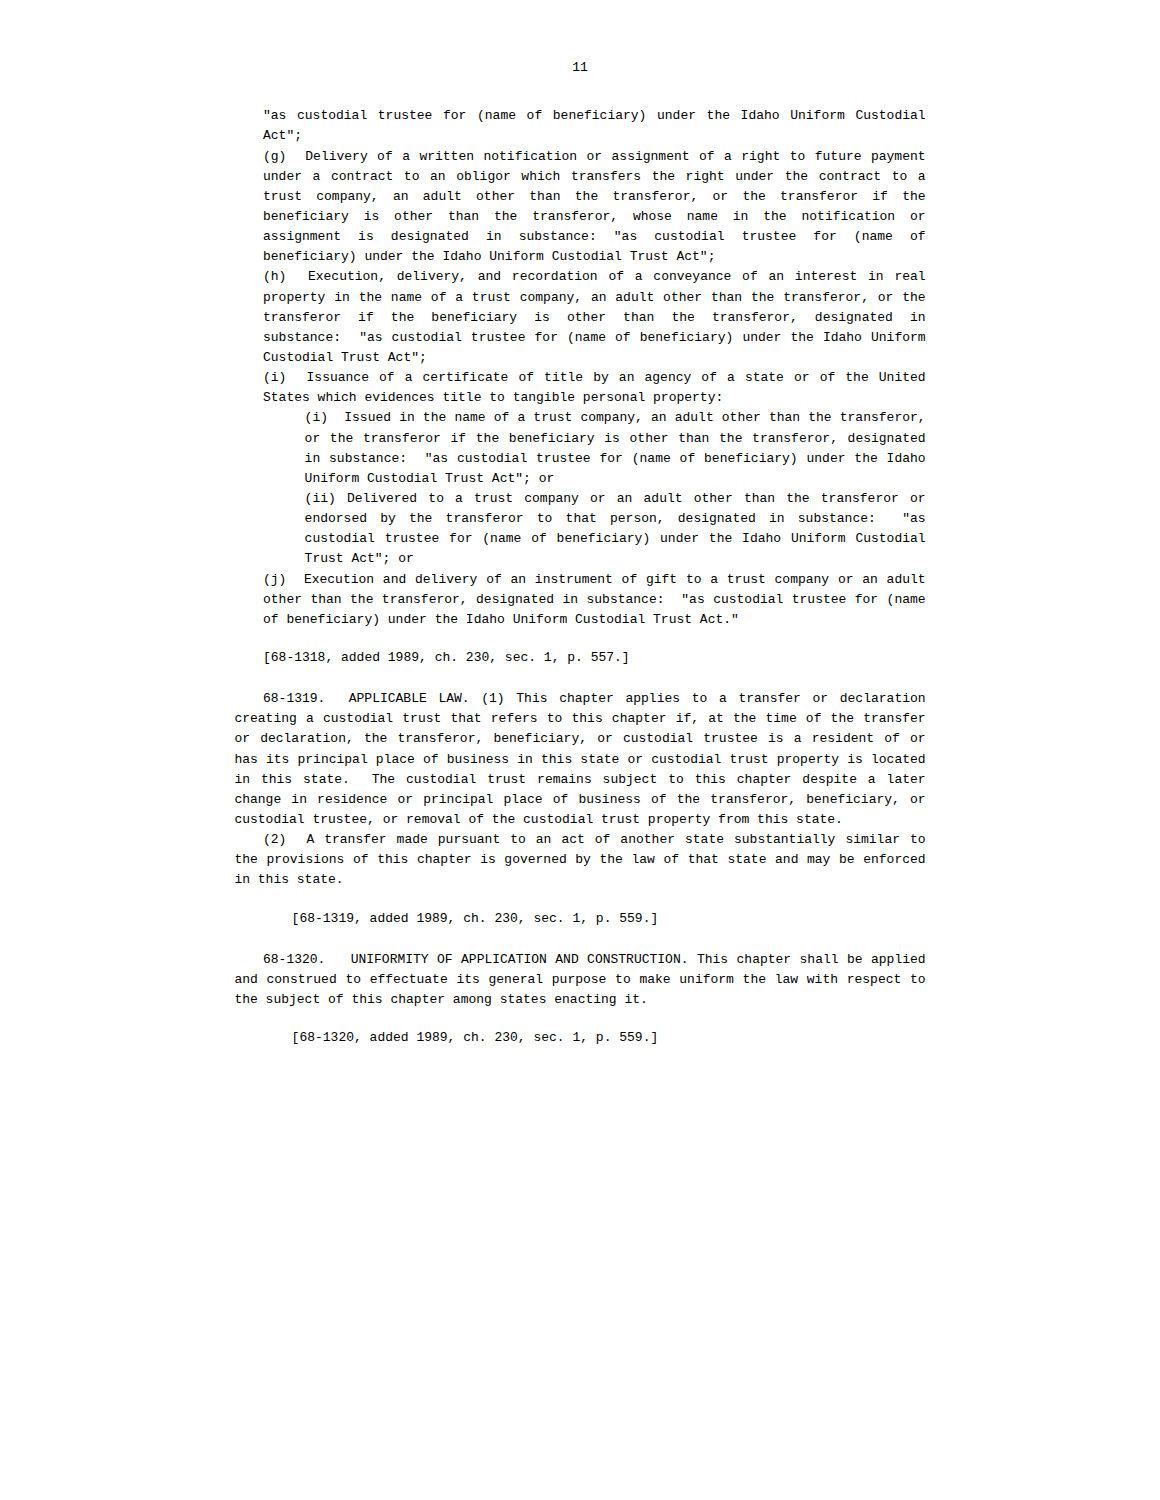11
"as custodial trustee for (name of beneficiary) under the Idaho Uniform Custodial Act";
(g) Delivery of a written notification or assignment of a right to future payment under a contract to an obligor which transfers the right under the contract to a trust company, an adult other than the transferor, or the transferor if the beneficiary is other than the transferor, whose name in the notification or assignment is designated in substance: "as custodial trustee for (name of beneficiary) under the Idaho Uniform Custodial Trust Act";
(h) Execution, delivery, and recordation of a conveyance of an interest in real property in the name of a trust company, an adult other than the transferor, or the transferor if the beneficiary is other than the transferor, designated in substance: "as custodial trustee for (name of beneficiary) under the Idaho Uniform Custodial Trust Act";
(i) Issuance of a certificate of title by an agency of a state or of the United States which evidences title to tangible personal property:
(i) Issued in the name of a trust company, an adult other than the transferor, or the transferor if the beneficiary is other than the transferor, designated in substance: "as custodial trustee for (name of beneficiary) under the Idaho Uniform Custodial Trust Act"; or
(ii) Delivered to a trust company or an adult other than the transferor or endorsed by the transferor to that person, designated in substance: "as custodial trustee for (name of beneficiary) under the Idaho Uniform Custodial Trust Act"; or
(j) Execution and delivery of an instrument of gift to a trust company or an adult other than the transferor, designated in substance: "as custodial trustee for (name of beneficiary) under the Idaho Uniform Custodial Trust Act."
[68-1318, added 1989, ch. 230, sec. 1, p. 557.]
68-1319. APPLICABLE LAW. (1) This chapter applies to a transfer or declaration creating a custodial trust that refers to this chapter if, at the time of the transfer or declaration, the transferor, beneficiary, or custodial trustee is a resident of or has its principal place of business in this state or custodial trust property is located in this state. The custodial trust remains subject to this chapter despite a later change in residence or principal place of business of the transferor, beneficiary, or custodial trustee, or removal of the custodial trust property from this state.
(2) A transfer made pursuant to an act of another state substantially similar to the provisions of this chapter is governed by the law of that state and may be enforced in this state.
[68-1319, added 1989, ch. 230, sec. 1, p. 559.]
68-1320. UNIFORMITY OF APPLICATION AND CONSTRUCTION. This chapter shall be applied and construed to effectuate its general purpose to make uniform the law with respect to the subject of this chapter among states enacting it.
[68-1320, added 1989, ch. 230, sec. 1, p. 559.]